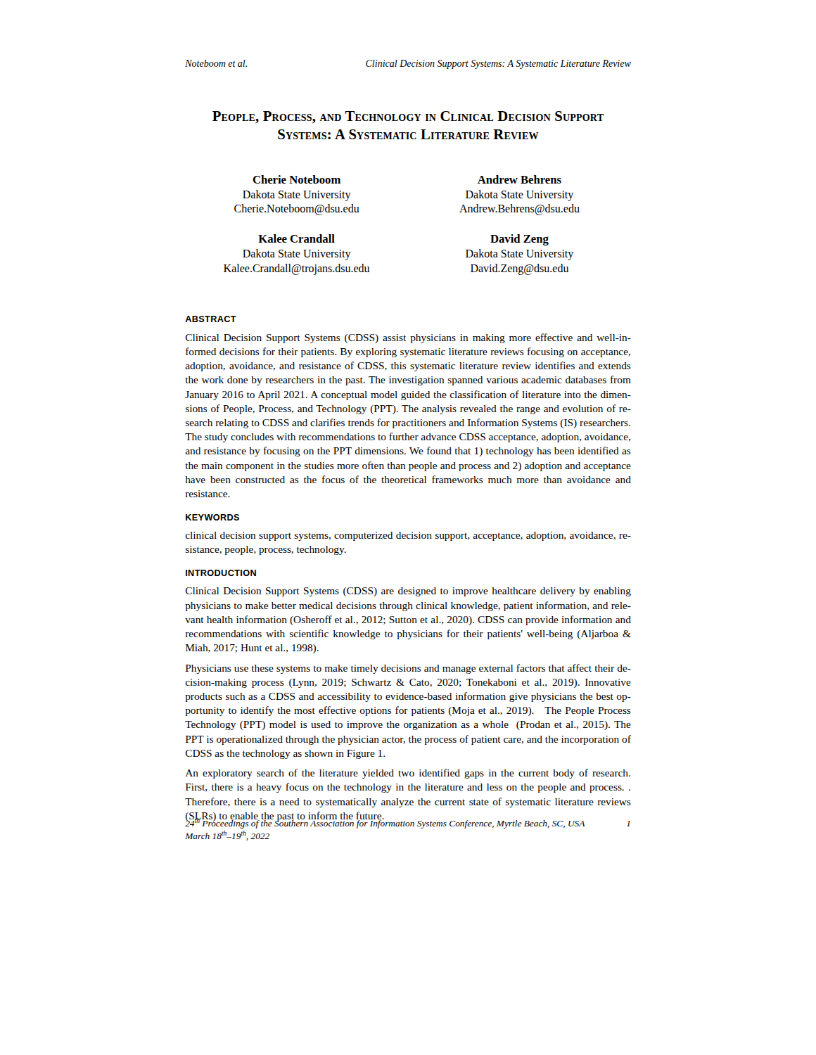Noteboom et al. Clinical Decision Support Systems: A Systematic Literature Review
People, Process, and Technology in Clinical Decision Support Systems: A Systematic Literature Review
| Cherie Noteboom Dakota State University Cherie.Noteboom@dsu.edu | Andrew Behrens Dakota State University Andrew.Behrens@dsu.edu |
| Kalee Crandall Dakota State University Kalee.Crandall@trojans.dsu.edu | David Zeng Dakota State University David.Zeng@dsu.edu |
Abstract
Clinical Decision Support Systems (CDSS) assist physicians in making more effective and well-informed decisions for their patients. By exploring systematic literature reviews focusing on acceptance, adoption, avoidance, and resistance of CDSS, this systematic literature review identifies and extends the work done by researchers in the past. The investigation spanned various academic databases from January 2016 to April 2021. A conceptual model guided the classification of literature into the dimensions of People, Process, and Technology (PPT). The analysis revealed the range and evolution of research relating to CDSS and clarifies trends for practitioners and Information Systems (IS) researchers. The study concludes with recommendations to further advance CDSS acceptance, adoption, avoidance, and resistance by focusing on the PPT dimensions. We found that 1) technology has been identified as the main component in the studies more often than people and process and 2) adoption and acceptance have been constructed as the focus of the theoretical frameworks much more than avoidance and resistance.
Keywords
clinical decision support systems, computerized decision support, acceptance, adoption, avoidance, resistance, people, process, technology.
Introduction
Clinical Decision Support Systems (CDSS) are designed to improve healthcare delivery by enabling physicians to make better medical decisions through clinical knowledge, patient information, and relevant health information (Osheroff et al., 2012; Sutton et al., 2020). CDSS can provide information and recommendations with scientific knowledge to physicians for their patients' well-being (Aljarboa & Miah, 2017; Hunt et al., 1998).
Physicians use these systems to make timely decisions and manage external factors that affect their decision-making process (Lynn, 2019; Schwartz & Cato, 2020; Tonekaboni et al., 2019). Innovative products such as a CDSS and accessibility to evidence-based information give physicians the best opportunity to identify the most effective options for patients (Moja et al., 2019). The People Process Technology (PPT) model is used to improve the organization as a whole (Prodan et al., 2015). The PPT is operationalized through the physician actor, the process of patient care, and the incorporation of CDSS as the technology as shown in Figure 1.
An exploratory search of the literature yielded two identified gaps in the current body of research. First, there is a heavy focus on the technology in the literature and less on the people and process. . Therefore, there is a need to systematically analyze the current state of systematic literature reviews (SLRs) to enable the past to inform the future.
24th Proceedings of the Southern Association for Information Systems Conference, Myrtle Beach, SC, USA March 18th–19th, 2022 1